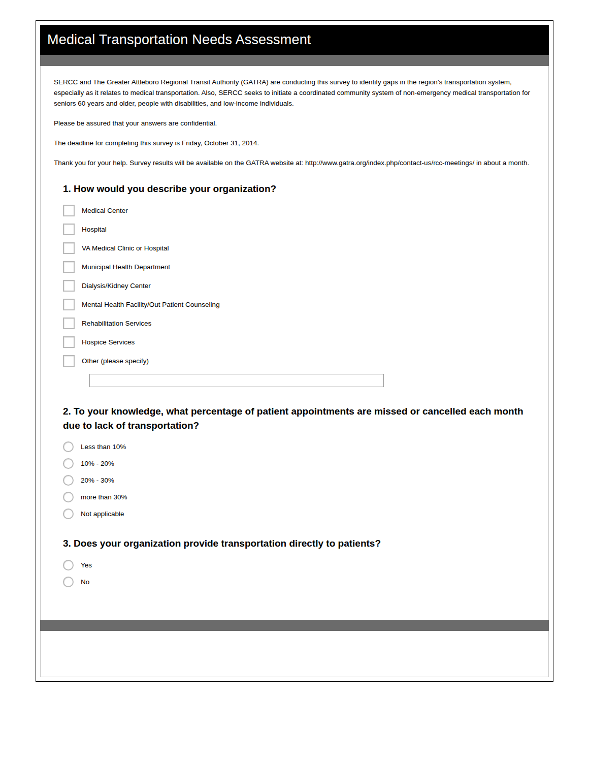Medical Transportation Needs Assessment
SERCC and The Greater Attleboro Regional Transit Authority (GATRA) are conducting this survey to identify gaps in the region's transportation system, especially as it relates to medical transportation. Also, SERCC seeks to initiate a coordinated community system of non-emergency medical transportation for seniors 60 years and older, people with disabilities, and low-income individuals.
Please be assured that your answers are confidential.
The deadline for completing this survey is Friday, October 31, 2014.
Thank you for your help. Survey results will be available on the GATRA website at: http://www.gatra.org/index.php/contact-us/rcc-meetings/ in about a month.
1. How would you describe your organization?
Medical Center
Hospital
VA Medical Clinic or Hospital
Municipal Health Department
Dialysis/Kidney Center
Mental Health Facility/Out Patient Counseling
Rehabilitation Services
Hospice Services
Other (please specify)
2. To your knowledge, what percentage of patient appointments are missed or cancelled each month due to lack of transportation?
Less than 10%
10% - 20%
20% - 30%
more than 30%
Not applicable
3. Does your organization provide transportation directly to patients?
Yes
No